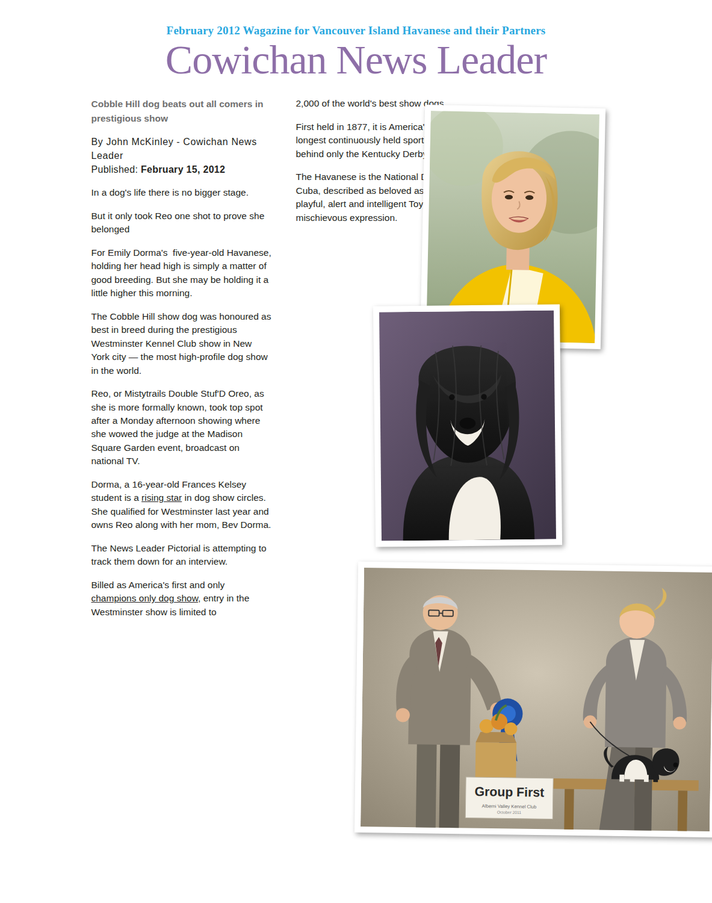February 2012 Wagazine for Vancouver Island Havanese and their Partners
Cowichan News Leader
Cobble Hill dog beats out all comers in prestigious show
By John McKinley - Cowichan News Leader
Published: February 15, 2012
In a dog's life there is no bigger stage.
But it only took Reo one shot to prove she belonged
For Emily Dorma's five-year-old Havanese, holding her head high is simply a matter of good breeding. But she may be holding it a little higher this morning.
The Cobble Hill show dog was honoured as best in breed during the prestigious Westminster Kennel Club show in New York city — the most high-profile dog show in the world.
Reo, or Mistytrails Double Stuf'D Oreo, as she is more formally known, took top spot after a Monday afternoon showing where she wowed the judge at the Madison Square Garden event, broadcast on national TV.
Dorma, a 16-year-old Frances Kelsey student is a rising star in dog show circles. She qualified for Westminster last year and owns Reo along with her mom, Bev Dorma.
The News Leader Pictorial is attempting to track them down for an interview.
Billed as America's first and only champions only dog show, entry in the Westminster show is limited to
2,000 of the world's best show dogs.
First held in 1877, it is America's second-longest continuously held sporting event, behind only the Kentucky Derby.
The Havanese is the National Dog of Cuba, described as beloved as a friendly, playful, alert and intelligent Toy dog with a mischievous expression.
Group First Alberni Valley Kennel Club October 2011